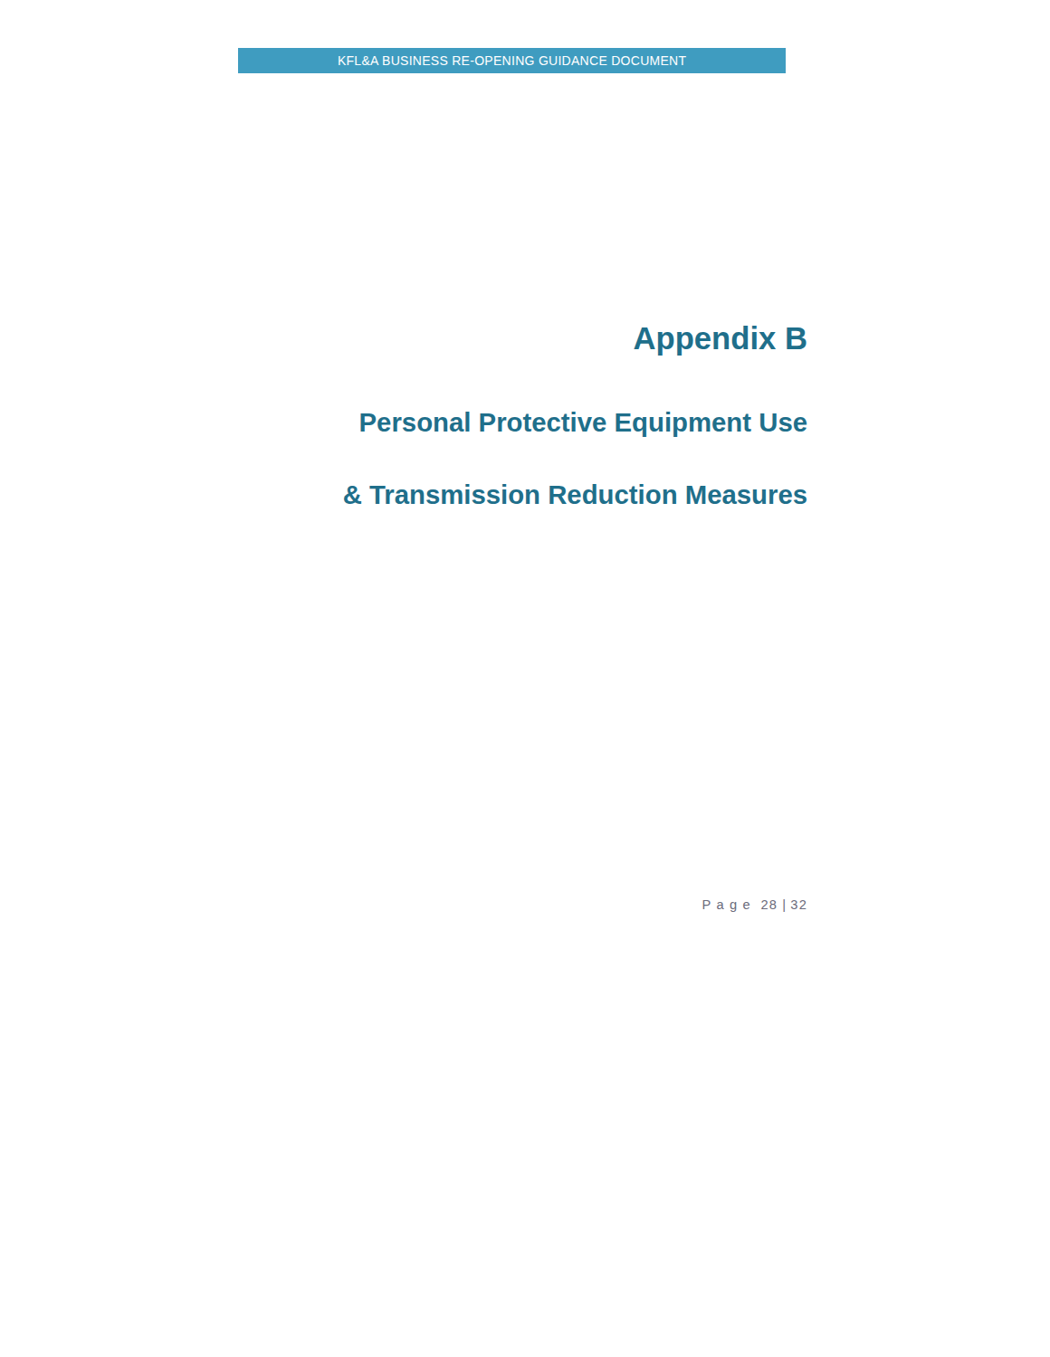KFL&A BUSINESS RE-OPENING GUIDANCE DOCUMENT
Appendix B
Personal Protective Equipment Use
& Transmission Reduction Measures
P a g e 28 | 32